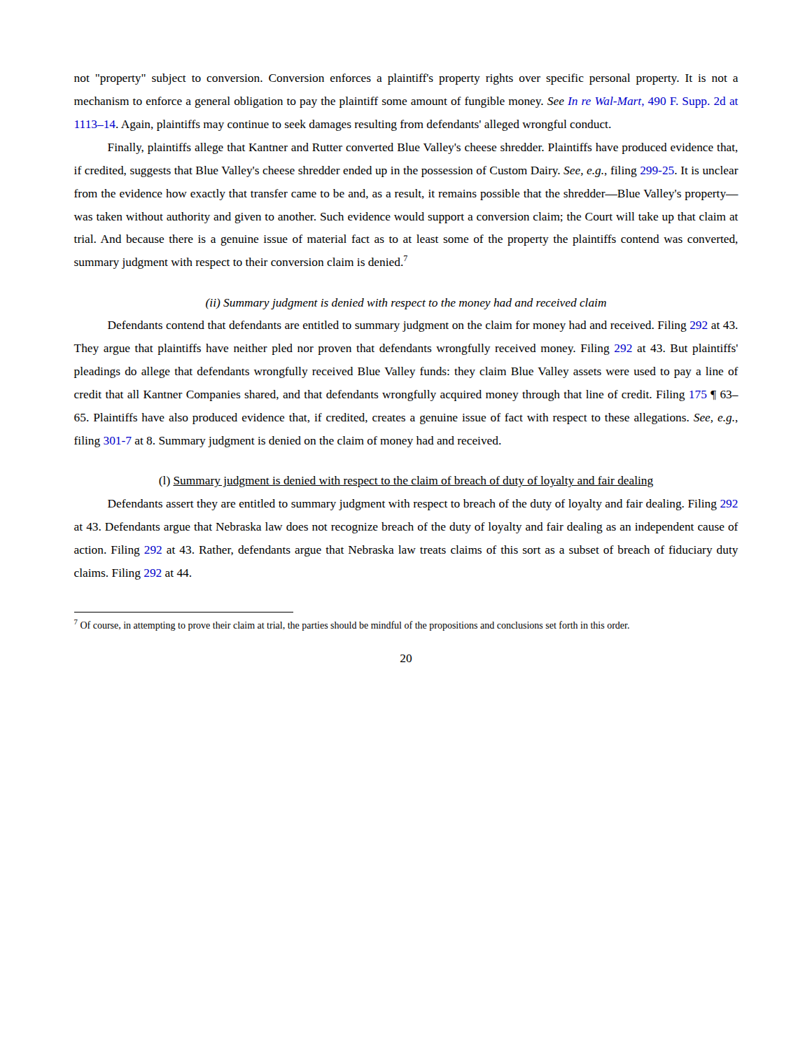not "property" subject to conversion. Conversion enforces a plaintiff's property rights over specific personal property. It is not a mechanism to enforce a general obligation to pay the plaintiff some amount of fungible money. See In re Wal-Mart, 490 F. Supp. 2d at 1113–14. Again, plaintiffs may continue to seek damages resulting from defendants' alleged wrongful conduct.
Finally, plaintiffs allege that Kantner and Rutter converted Blue Valley's cheese shredder. Plaintiffs have produced evidence that, if credited, suggests that Blue Valley's cheese shredder ended up in the possession of Custom Dairy. See, e.g., filing 299-25. It is unclear from the evidence how exactly that transfer came to be and, as a result, it remains possible that the shredder—Blue Valley's property—was taken without authority and given to another. Such evidence would support a conversion claim; the Court will take up that claim at trial. And because there is a genuine issue of material fact as to at least some of the property the plaintiffs contend was converted, summary judgment with respect to their conversion claim is denied.7
(ii) Summary judgment is denied with respect to the money had and received claim
Defendants contend that defendants are entitled to summary judgment on the claim for money had and received. Filing 292 at 43. They argue that plaintiffs have neither pled nor proven that defendants wrongfully received money. Filing 292 at 43. But plaintiffs' pleadings do allege that defendants wrongfully received Blue Valley funds: they claim Blue Valley assets were used to pay a line of credit that all Kantner Companies shared, and that defendants wrongfully acquired money through that line of credit. Filing 175 ¶ 63–65. Plaintiffs have also produced evidence that, if credited, creates a genuine issue of fact with respect to these allegations. See, e.g., filing 301-7 at 8. Summary judgment is denied on the claim of money had and received.
(l) Summary judgment is denied with respect to the claim of breach of duty of loyalty and fair dealing
Defendants assert they are entitled to summary judgment with respect to breach of the duty of loyalty and fair dealing. Filing 292 at 43. Defendants argue that Nebraska law does not recognize breach of the duty of loyalty and fair dealing as an independent cause of action. Filing 292 at 43. Rather, defendants argue that Nebraska law treats claims of this sort as a subset of breach of fiduciary duty claims. Filing 292 at 44.
7 Of course, in attempting to prove their claim at trial, the parties should be mindful of the propositions and conclusions set forth in this order.
20